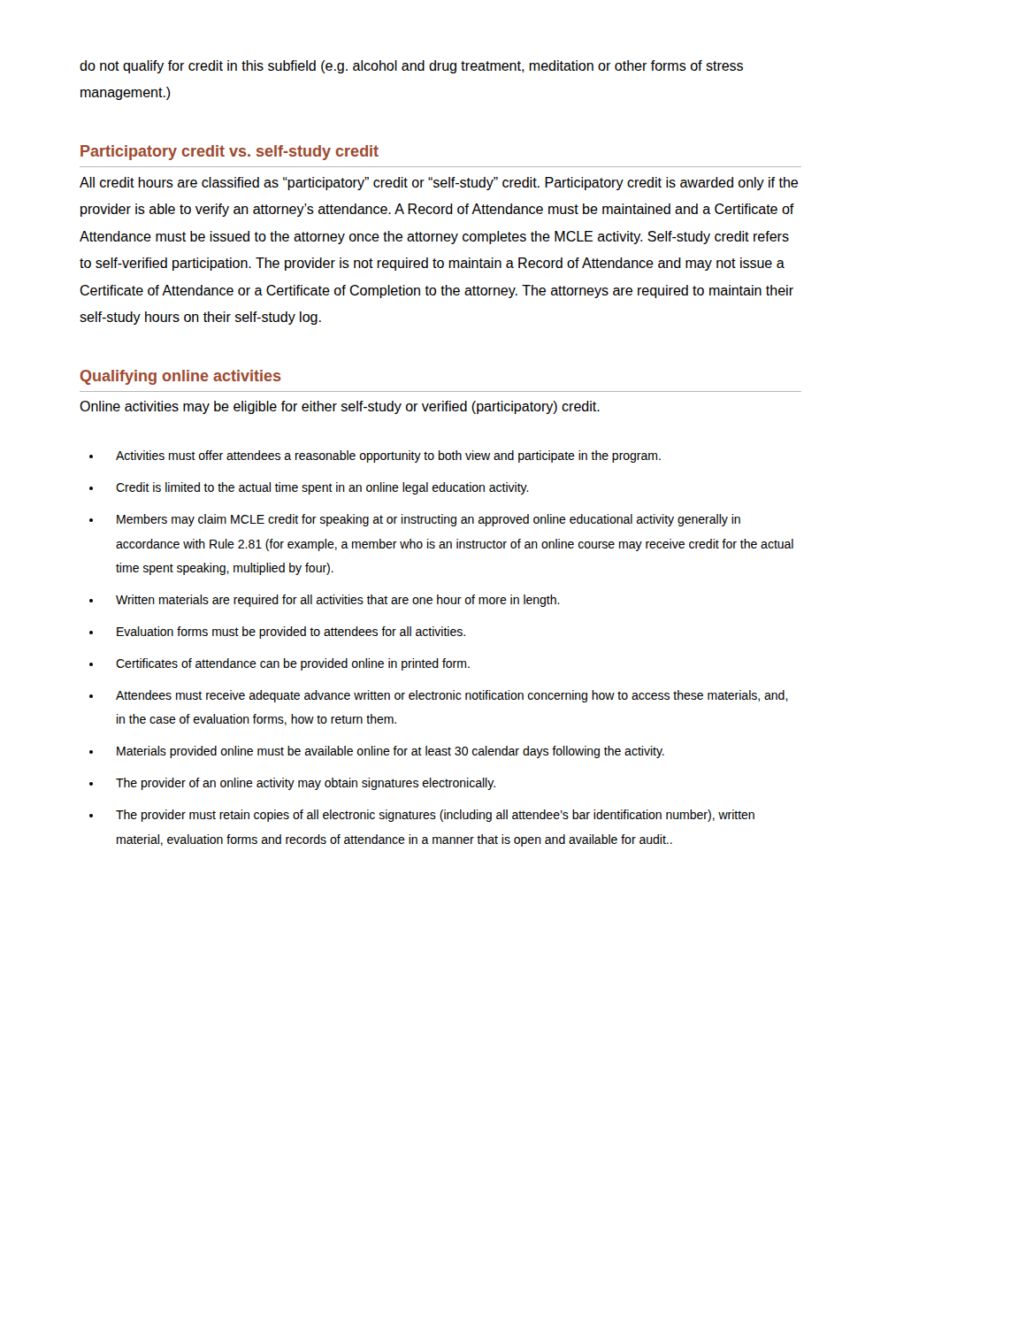do not qualify for credit in this subfield (e.g. alcohol and drug treatment, meditation or other forms of stress management.)
Participatory credit vs. self-study credit
All credit hours are classified as “participatory” credit or “self-study” credit. Participatory credit is awarded only if the provider is able to verify an attorney’s attendance. A Record of Attendance must be maintained and a Certificate of Attendance must be issued to the attorney once the attorney completes the MCLE activity. Self-study credit refers to self-verified participation. The provider is not required to maintain a Record of Attendance and may not issue a Certificate of Attendance or a Certificate of Completion to the attorney. The attorneys are required to maintain their self-study hours on their self-study log.
Qualifying online activities
Online activities may be eligible for either self-study or verified (participatory) credit.
Activities must offer attendees a reasonable opportunity to both view and participate in the program.
Credit is limited to the actual time spent in an online legal education activity.
Members may claim MCLE credit for speaking at or instructing an approved online educational activity generally in accordance with Rule 2.81 (for example, a member who is an instructor of an online course may receive credit for the actual time spent speaking, multiplied by four).
Written materials are required for all activities that are one hour of more in length.
Evaluation forms must be provided to attendees for all activities.
Certificates of attendance can be provided online in printed form.
Attendees must receive adequate advance written or electronic notification concerning how to access these materials, and, in the case of evaluation forms, how to return them.
Materials provided online must be available online for at least 30 calendar days following the activity.
The provider of an online activity may obtain signatures electronically.
The provider must retain copies of all electronic signatures (including all attendee’s bar identification number), written material, evaluation forms and records of attendance in a manner that is open and available for audit..